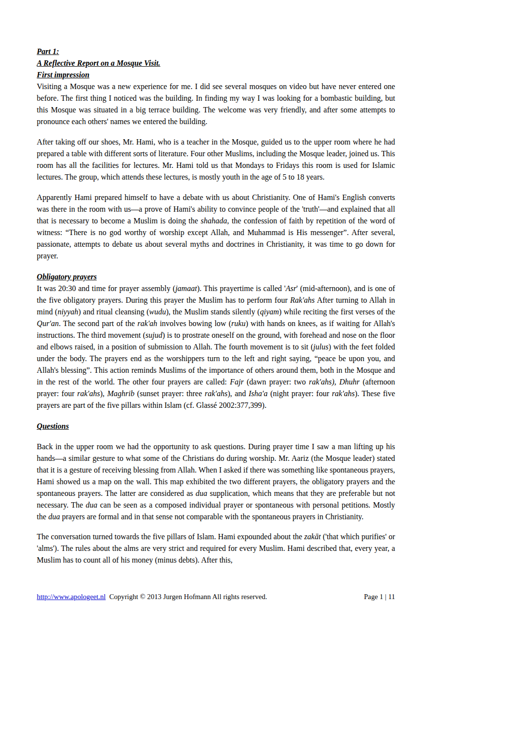Part 1:
A Reflective Report on a Mosque Visit.
First impression
Visiting a Mosque was a new experience for me. I did see several mosques on video but have never entered one before. The first thing I noticed was the building. In finding my way I was looking for a bombastic building, but this Mosque was situated in a big terrace building. The welcome was very friendly, and after some attempts to pronounce each others' names we entered the building.
After taking off our shoes, Mr. Hami, who is a teacher in the Mosque, guided us to the upper room where he had prepared a table with different sorts of literature. Four other Muslims, including the Mosque leader, joined us. This room has all the facilities for lectures. Mr. Hami told us that Mondays to Fridays this room is used for Islamic lectures. The group, which attends these lectures, is mostly youth in the age of 5 to 18 years.
Apparently Hami prepared himself to have a debate with us about Christianity. One of Hami's English converts was there in the room with us—a prove of Hami's ability to convince people of the 'truth'—and explained that all that is necessary to become a Muslim is doing the shahada, the confession of faith by repetition of the word of witness: “There is no god worthy of worship except Allah, and Muhammad is His messenger”. After several, passionate, attempts to debate us about several myths and doctrines in Christianity, it was time to go down for prayer.
Obligatory prayers
It was 20:30 and time for prayer assembly (jamaat). This prayertime is called 'Asr' (mid-afternoon), and is one of the five obligatory prayers. During this prayer the Muslim has to perform four Rak'ahs After turning to Allah in mind (niyyah) and ritual cleansing (wudu), the Muslim stands silently (qiyam) while reciting the first verses of the Qur'an. The second part of the rak'ah involves bowing low (ruku) with hands on knees, as if waiting for Allah's instructions. The third movement (sujud) is to prostrate oneself on the ground, with forehead and nose on the floor and elbows raised, in a position of submission to Allah. The fourth movement is to sit (julus) with the feet folded under the body. The prayers end as the worshippers turn to the left and right saying, “peace be upon you, and Allah's blessing”. This action reminds Muslims of the importance of others around them, both in the Mosque and in the rest of the world. The other four prayers are called: Fajr (dawn prayer: two rak'ahs), Dhuhr (afternoon prayer: four rak'ahs), Maghrib (sunset prayer: three rak'ahs), and Isha'a (night prayer: four rak'ahs). These five prayers are part of the five pillars within Islam (cf. Glassé 2002:377,399).
Questions
Back in the upper room we had the opportunity to ask questions. During prayer time I saw a man lifting up his hands—a similar gesture to what some of the Christians do during worship. Mr. Aariz (the Mosque leader) stated that it is a gesture of receiving blessing from Allah. When I asked if there was something like spontaneous prayers, Hami showed us a map on the wall. This map exhibited the two different prayers, the obligatory prayers and the spontaneous prayers. The latter are considered as dua supplication, which means that they are preferable but not necessary. The dua can be seen as a composed individual prayer or spontaneous with personal petitions. Mostly the dua prayers are formal and in that sense not comparable with the spontaneous prayers in Christianity.
The conversation turned towards the five pillars of Islam. Hami expounded about the zakāt ('that which purifies' or 'alms'). The rules about the alms are very strict and required for every Muslim. Hami described that, every year, a Muslim has to count all of his money (minus debts). After this,
http://www.apologeet.nl Copyright © 2013 Jurgen Hofmann All rights reserved.Page 1 | 11